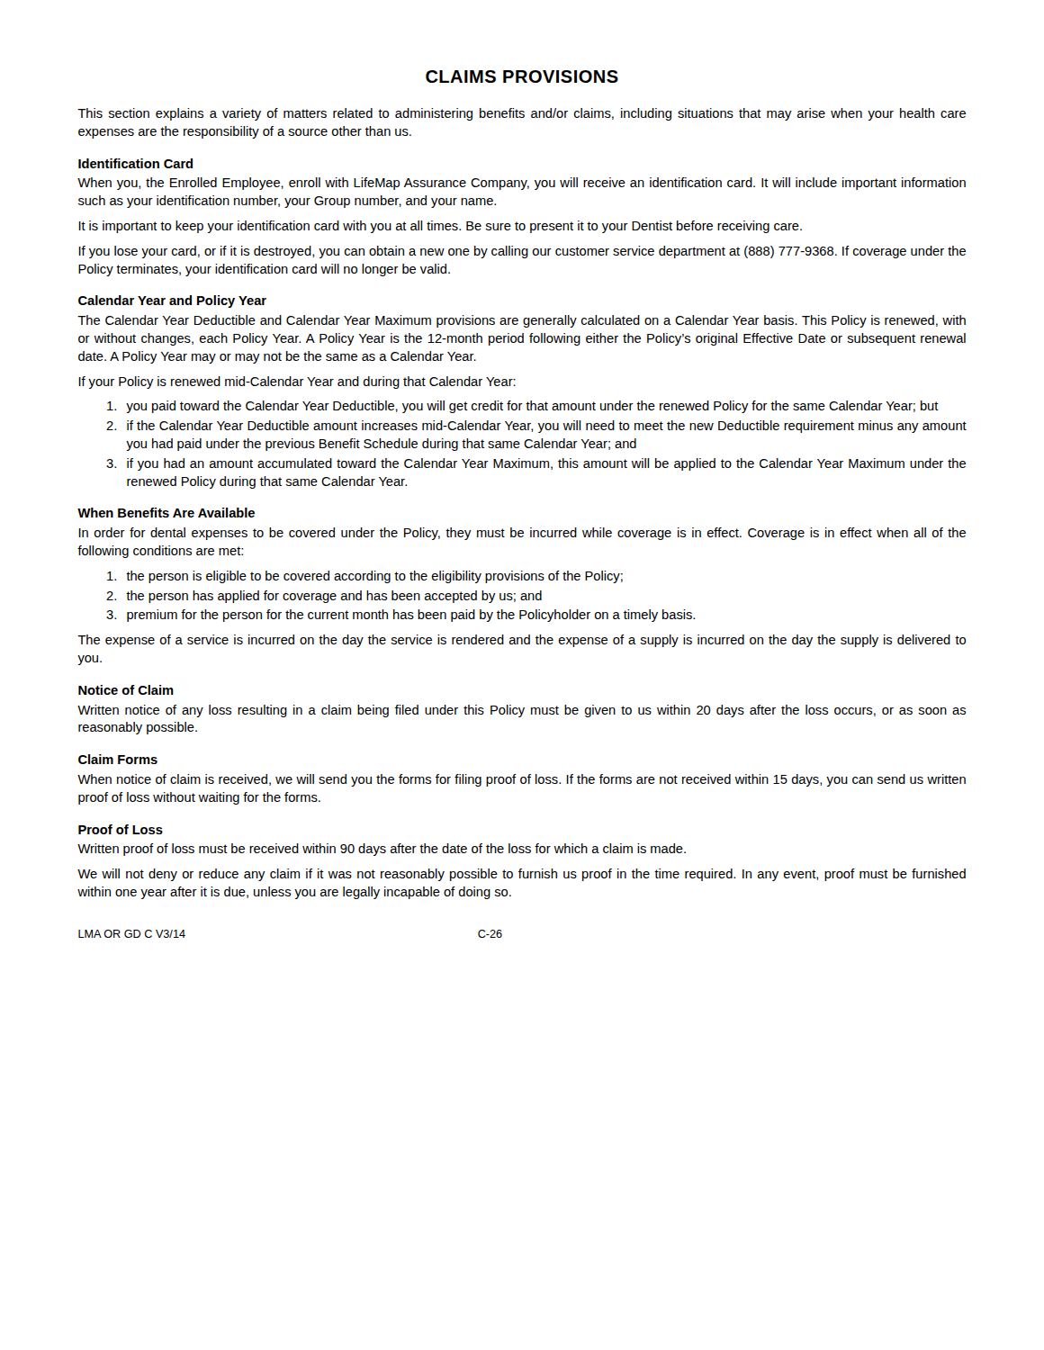CLAIMS PROVISIONS
This section explains a variety of matters related to administering benefits and/or claims, including situations that may arise when your health care expenses are the responsibility of a source other than us.
Identification Card
When you, the Enrolled Employee, enroll with LifeMap Assurance Company, you will receive an identification card. It will include important information such as your identification number, your Group number, and your name.
It is important to keep your identification card with you at all times. Be sure to present it to your Dentist before receiving care.
If you lose your card, or if it is destroyed, you can obtain a new one by calling our customer service department at (888) 777-9368. If coverage under the Policy terminates, your identification card will no longer be valid.
Calendar Year and Policy Year
The Calendar Year Deductible and Calendar Year Maximum provisions are generally calculated on a Calendar Year basis. This Policy is renewed, with or without changes, each Policy Year. A Policy Year is the 12-month period following either the Policy’s original Effective Date or subsequent renewal date. A Policy Year may or may not be the same as a Calendar Year.
If your Policy is renewed mid-Calendar Year and during that Calendar Year:
you paid toward the Calendar Year Deductible, you will get credit for that amount under the renewed Policy for the same Calendar Year; but
if the Calendar Year Deductible amount increases mid-Calendar Year, you will need to meet the new Deductible requirement minus any amount you had paid under the previous Benefit Schedule during that same Calendar Year; and
if you had an amount accumulated toward the Calendar Year Maximum, this amount will be applied to the Calendar Year Maximum under the renewed Policy during that same Calendar Year.
When Benefits Are Available
In order for dental expenses to be covered under the Policy, they must be incurred while coverage is in effect. Coverage is in effect when all of the following conditions are met:
the person is eligible to be covered according to the eligibility provisions of the Policy;
the person has applied for coverage and has been accepted by us; and
premium for the person for the current month has been paid by the Policyholder on a timely basis.
The expense of a service is incurred on the day the service is rendered and the expense of a supply is incurred on the day the supply is delivered to you.
Notice of Claim
Written notice of any loss resulting in a claim being filed under this Policy must be given to us within 20 days after the loss occurs, or as soon as reasonably possible.
Claim Forms
When notice of claim is received, we will send you the forms for filing proof of loss. If the forms are not received within 15 days, you can send us written proof of loss without waiting for the forms.
Proof of Loss
Written proof of loss must be received within 90 days after the date of the loss for which a claim is made.
We will not deny or reduce any claim if it was not reasonably possible to furnish us proof in the time required. In any event, proof must be furnished within one year after it is due, unless you are legally incapable of doing so.
LMA OR GD C V3/14
C-26